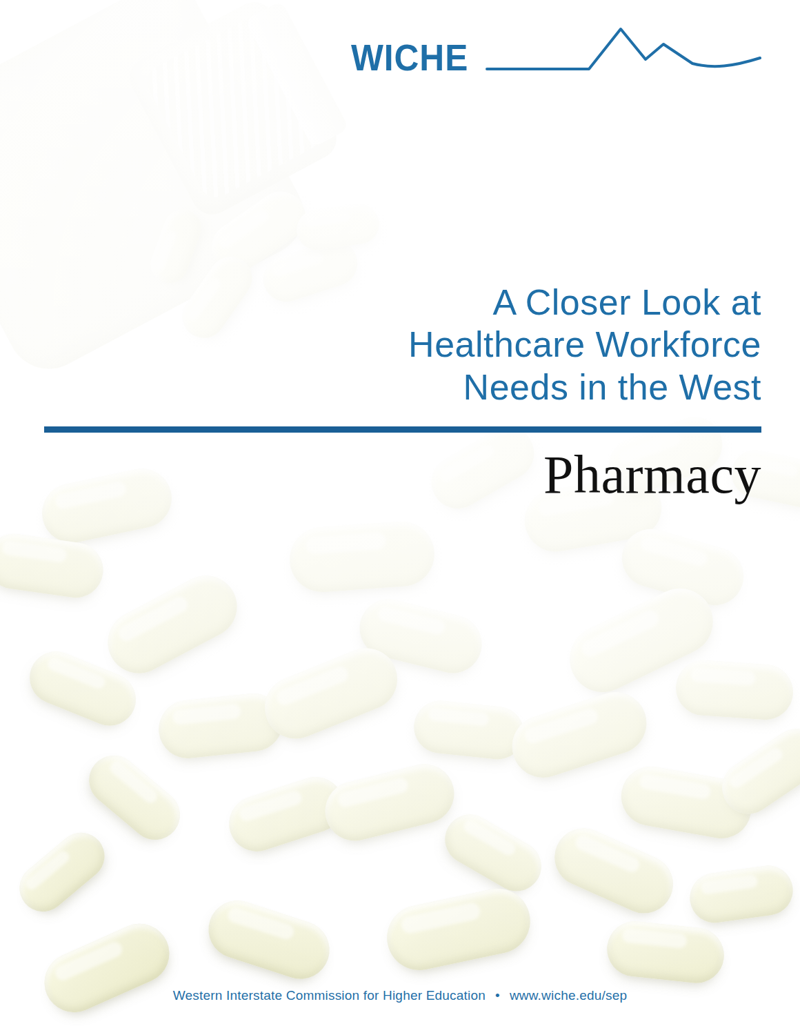WICHE
A Closer Look at Healthcare Workforce Needs in the West
Pharmacy
Western Interstate Commission for Higher Education • www.wiche.edu/sep